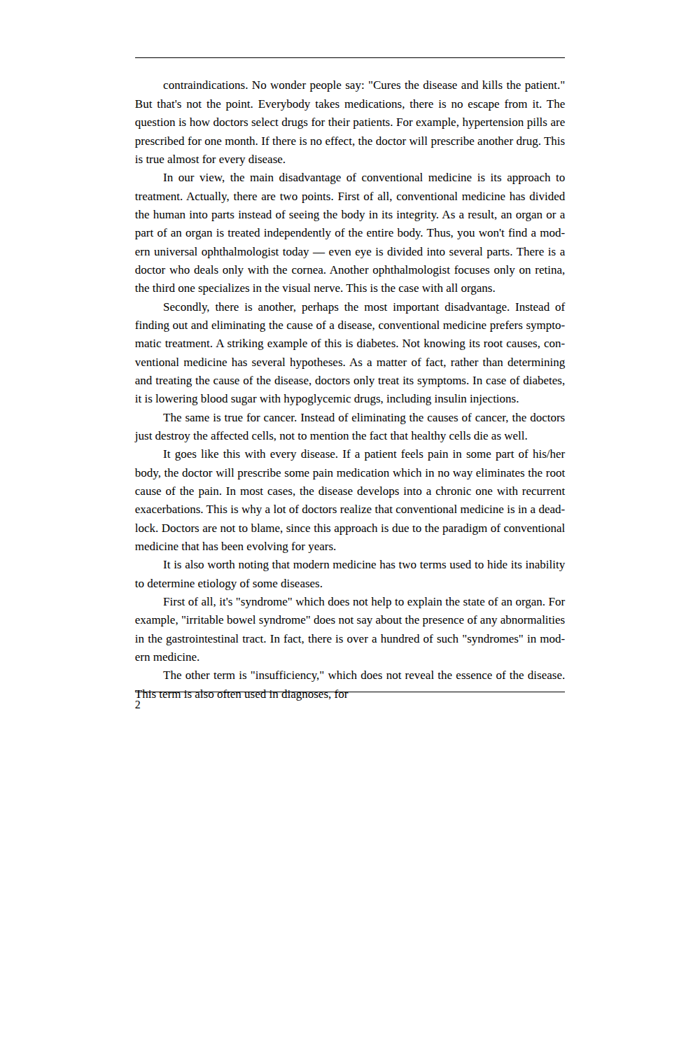contraindications. No wonder people say: "Cures the disease and kills the patient." But that's not the point. Everybody takes medications, there is no escape from it. The question is how doctors select drugs for their patients. For example, hypertension pills are prescribed for one month. If there is no effect, the doctor will prescribe another drug. This is true almost for every disease.
In our view, the main disadvantage of conventional medicine is its approach to treatment. Actually, there are two points. First of all, conventional medicine has divided the human into parts instead of seeing the body in its integrity. As a result, an organ or a part of an organ is treated independently of the entire body. Thus, you won't find a modern universal ophthalmologist today — even eye is divided into several parts. There is a doctor who deals only with the cornea. Another ophthalmologist focuses only on retina, the third one specializes in the visual nerve. This is the case with all organs.
Secondly, there is another, perhaps the most important disadvantage. Instead of finding out and eliminating the cause of a disease, conventional medicine prefers symptomatic treatment. A striking example of this is diabetes. Not knowing its root causes, conventional medicine has several hypotheses. As a matter of fact, rather than determining and treating the cause of the disease, doctors only treat its symptoms. In case of diabetes, it is lowering blood sugar with hypoglycemic drugs, including insulin injections.
The same is true for cancer. Instead of eliminating the causes of cancer, the doctors just destroy the affected cells, not to mention the fact that healthy cells die as well.
It goes like this with every disease. If a patient feels pain in some part of his/her body, the doctor will prescribe some pain medication which in no way eliminates the root cause of the pain. In most cases, the disease develops into a chronic one with recurrent exacerbations. This is why a lot of doctors realize that conventional medicine is in a deadlock. Doctors are not to blame, since this approach is due to the paradigm of conventional medicine that has been evolving for years.
It is also worth noting that modern medicine has two terms used to hide its inability to determine etiology of some diseases.
First of all, it's "syndrome" which does not help to explain the state of an organ. For example, "irritable bowel syndrome" does not say about the presence of any abnormalities in the gastrointestinal tract. In fact, there is over a hundred of such "syndromes" in modern medicine.
The other term is "insufficiency," which does not reveal the essence of the disease. This term is also often used in diagnoses, for
2